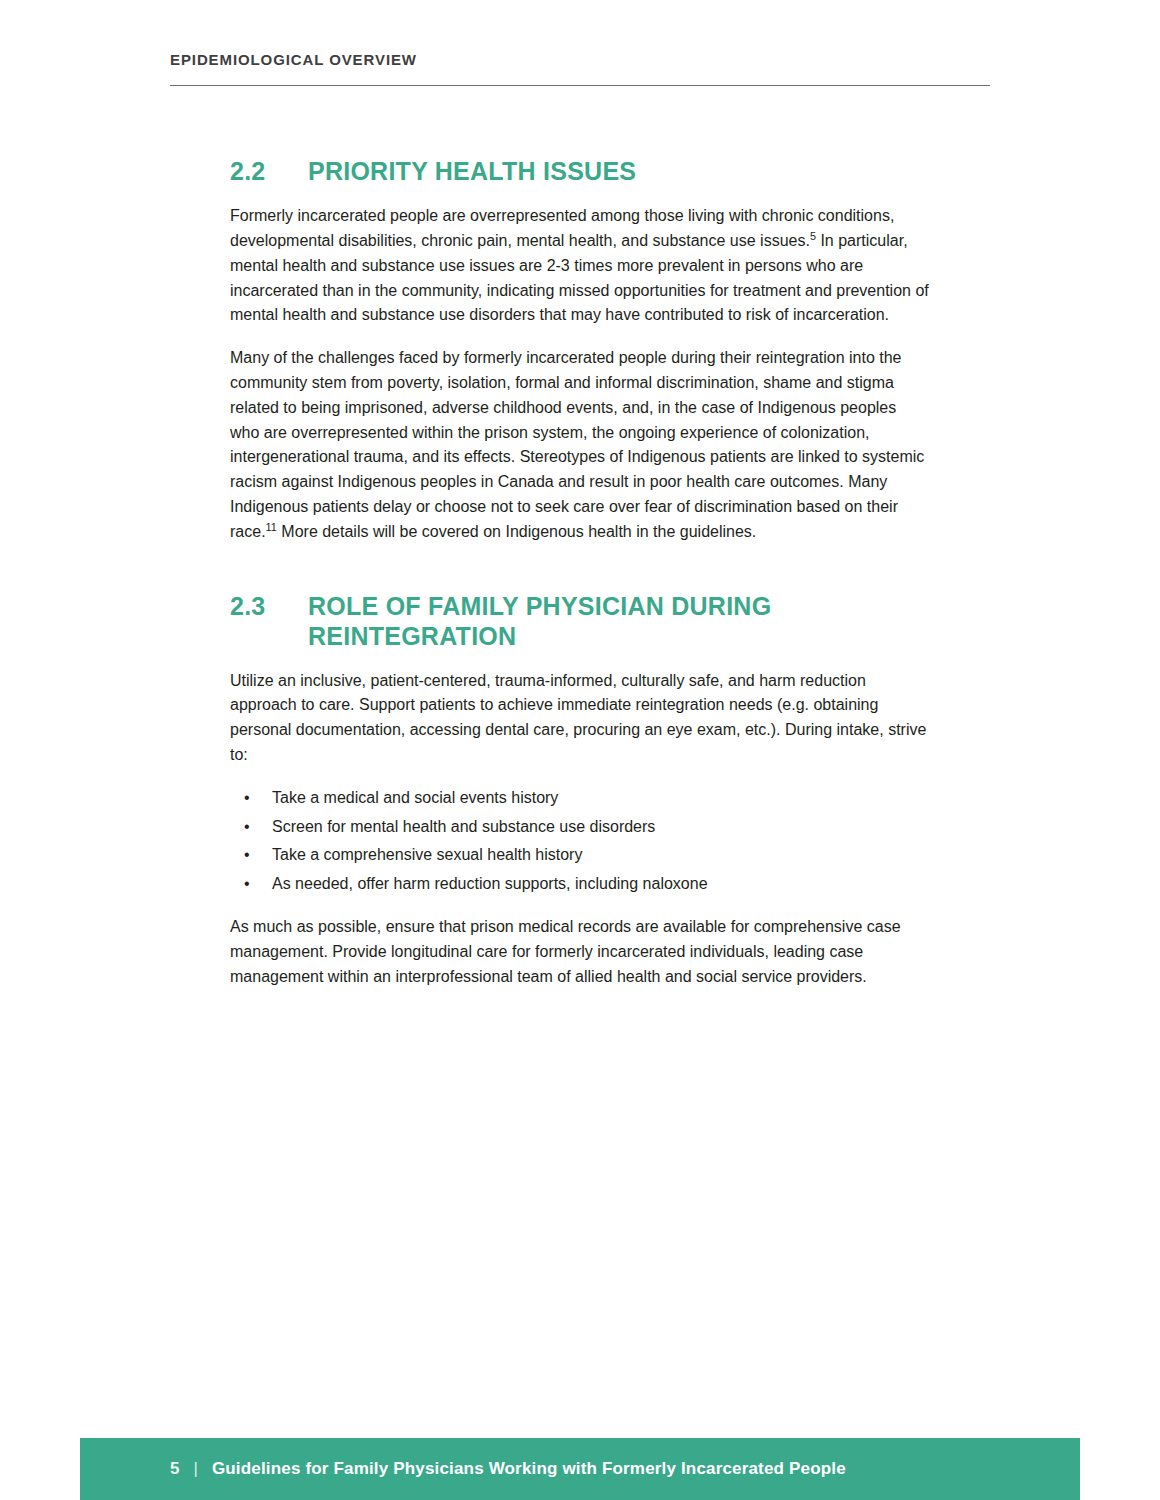Epidemiological Overview
2.2 Priority Health Issues
Formerly incarcerated people are overrepresented among those living with chronic conditions, developmental disabilities, chronic pain, mental health, and substance use issues.5 In particular, mental health and substance use issues are 2-3 times more prevalent in persons who are incarcerated than in the community, indicating missed opportunities for treatment and prevention of mental health and substance use disorders that may have contributed to risk of incarceration.
Many of the challenges faced by formerly incarcerated people during their reintegration into the community stem from poverty, isolation, formal and informal discrimination, shame and stigma related to being imprisoned, adverse childhood events, and, in the case of Indigenous peoples who are overrepresented within the prison system, the ongoing experience of colonization, intergenerational trauma, and its effects. Stereotypes of Indigenous patients are linked to systemic racism against Indigenous peoples in Canada and result in poor health care outcomes. Many Indigenous patients delay or choose not to seek care over fear of discrimination based on their race.11 More details will be covered on Indigenous health in the guidelines.
2.3 Role of Family Physician During Reintegration
Utilize an inclusive, patient-centered, trauma-informed, culturally safe, and harm reduction approach to care. Support patients to achieve immediate reintegration needs (e.g. obtaining personal documentation, accessing dental care, procuring an eye exam, etc.). During intake, strive to:
Take a medical and social events history
Screen for mental health and substance use disorders
Take a comprehensive sexual health history
As needed, offer harm reduction supports, including naloxone
As much as possible, ensure that prison medical records are available for comprehensive case management. Provide longitudinal care for formerly incarcerated individuals, leading case management within an interprofessional team of allied health and social service providers.
5 | Guidelines for Family Physicians Working with Formerly Incarcerated People